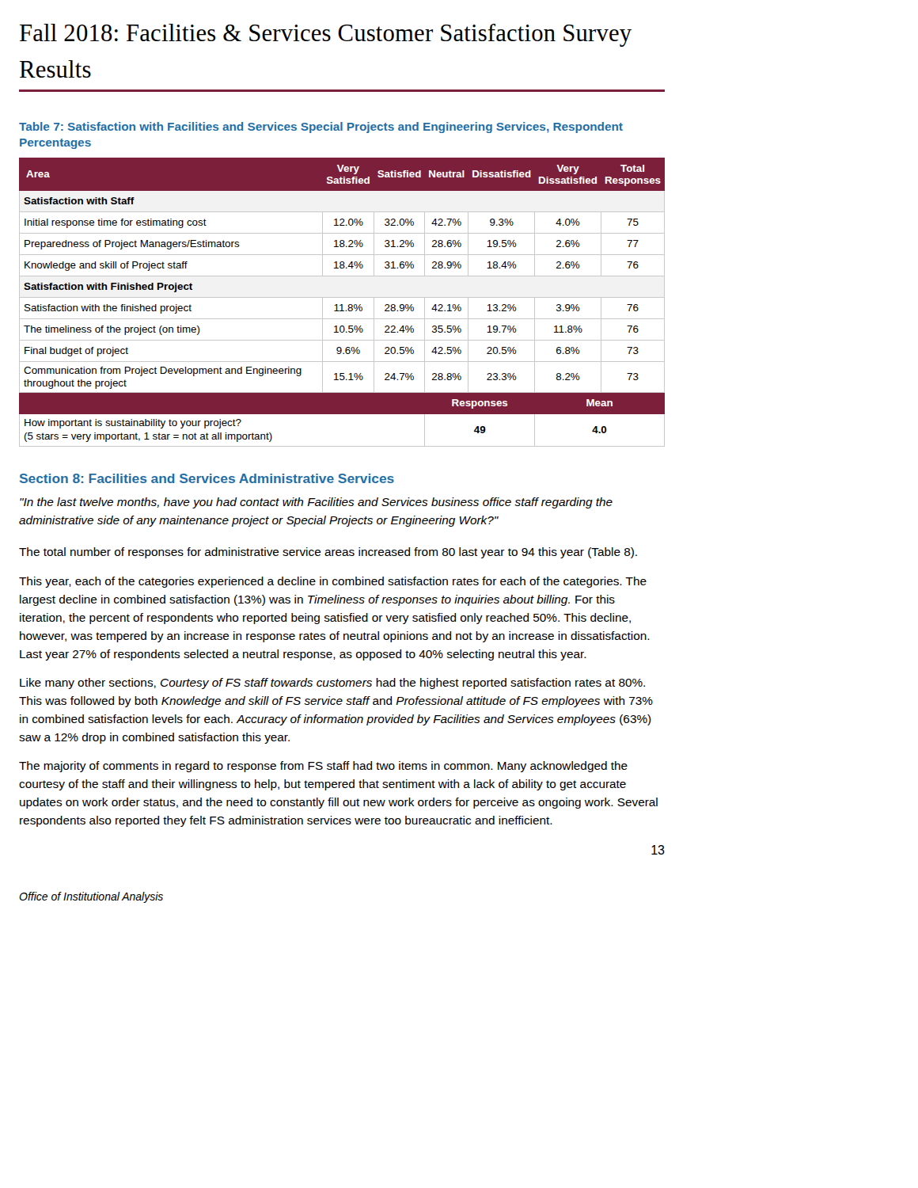Fall 2018: Facilities & Services Customer Satisfaction Survey Results
Table 7: Satisfaction with Facilities and Services Special Projects and Engineering Services, Respondent Percentages
| Area | Very Satisfied | Satisfied | Neutral | Dissatisfied | Very Dissatisfied | Total Responses |
| --- | --- | --- | --- | --- | --- | --- |
| Satisfaction with Staff |
| Initial response time for estimating cost | 12.0% | 32.0% | 42.7% | 9.3% | 4.0% | 75 |
| Preparedness of Project Managers/Estimators | 18.2% | 31.2% | 28.6% | 19.5% | 2.6% | 77 |
| Knowledge and skill of Project staff | 18.4% | 31.6% | 28.9% | 18.4% | 2.6% | 76 |
| Satisfaction with Finished Project |
| Satisfaction with the finished project | 11.8% | 28.9% | 42.1% | 13.2% | 3.9% | 76 |
| The timeliness of the project (on time) | 10.5% | 22.4% | 35.5% | 19.7% | 11.8% | 76 |
| Final budget of project | 9.6% | 20.5% | 42.5% | 20.5% | 6.8% | 73 |
| Communication from Project Development and Engineering throughout the project | 15.1% | 24.7% | 28.8% | 23.3% | 8.2% | 73 |
| | | | Responses | Mean |
| How important is sustainability to your project? (5 stars = very important, 1 star = not at all important) | 49 | 4.0 |
Section 8: Facilities and Services Administrative Services
"In the last twelve months, have you had contact with Facilities and Services business office staff regarding the administrative side of any maintenance project or Special Projects or Engineering Work?"
The total number of responses for administrative service areas increased from 80 last year to 94 this year (Table 8).
This year, each of the categories experienced a decline in combined satisfaction rates for each of the categories. The largest decline in combined satisfaction (13%) was in Timeliness of responses to inquiries about billing. For this iteration, the percent of respondents who reported being satisfied or very satisfied only reached 50%. This decline, however, was tempered by an increase in response rates of neutral opinions and not by an increase in dissatisfaction. Last year 27% of respondents selected a neutral response, as opposed to 40% selecting neutral this year.
Like many other sections, Courtesy of FS staff towards customers had the highest reported satisfaction rates at 80%. This was followed by both Knowledge and skill of FS service staff and Professional attitude of FS employees with 73% in combined satisfaction levels for each. Accuracy of information provided by Facilities and Services employees (63%) saw a 12% drop in combined satisfaction this year.
The majority of comments in regard to response from FS staff had two items in common. Many acknowledged the courtesy of the staff and their willingness to help, but tempered that sentiment with a lack of ability to get accurate updates on work order status, and the need to constantly fill out new work orders for perceive as ongoing work. Several respondents also reported they felt FS administration services were too bureaucratic and inefficient.
13
Office of Institutional Analysis